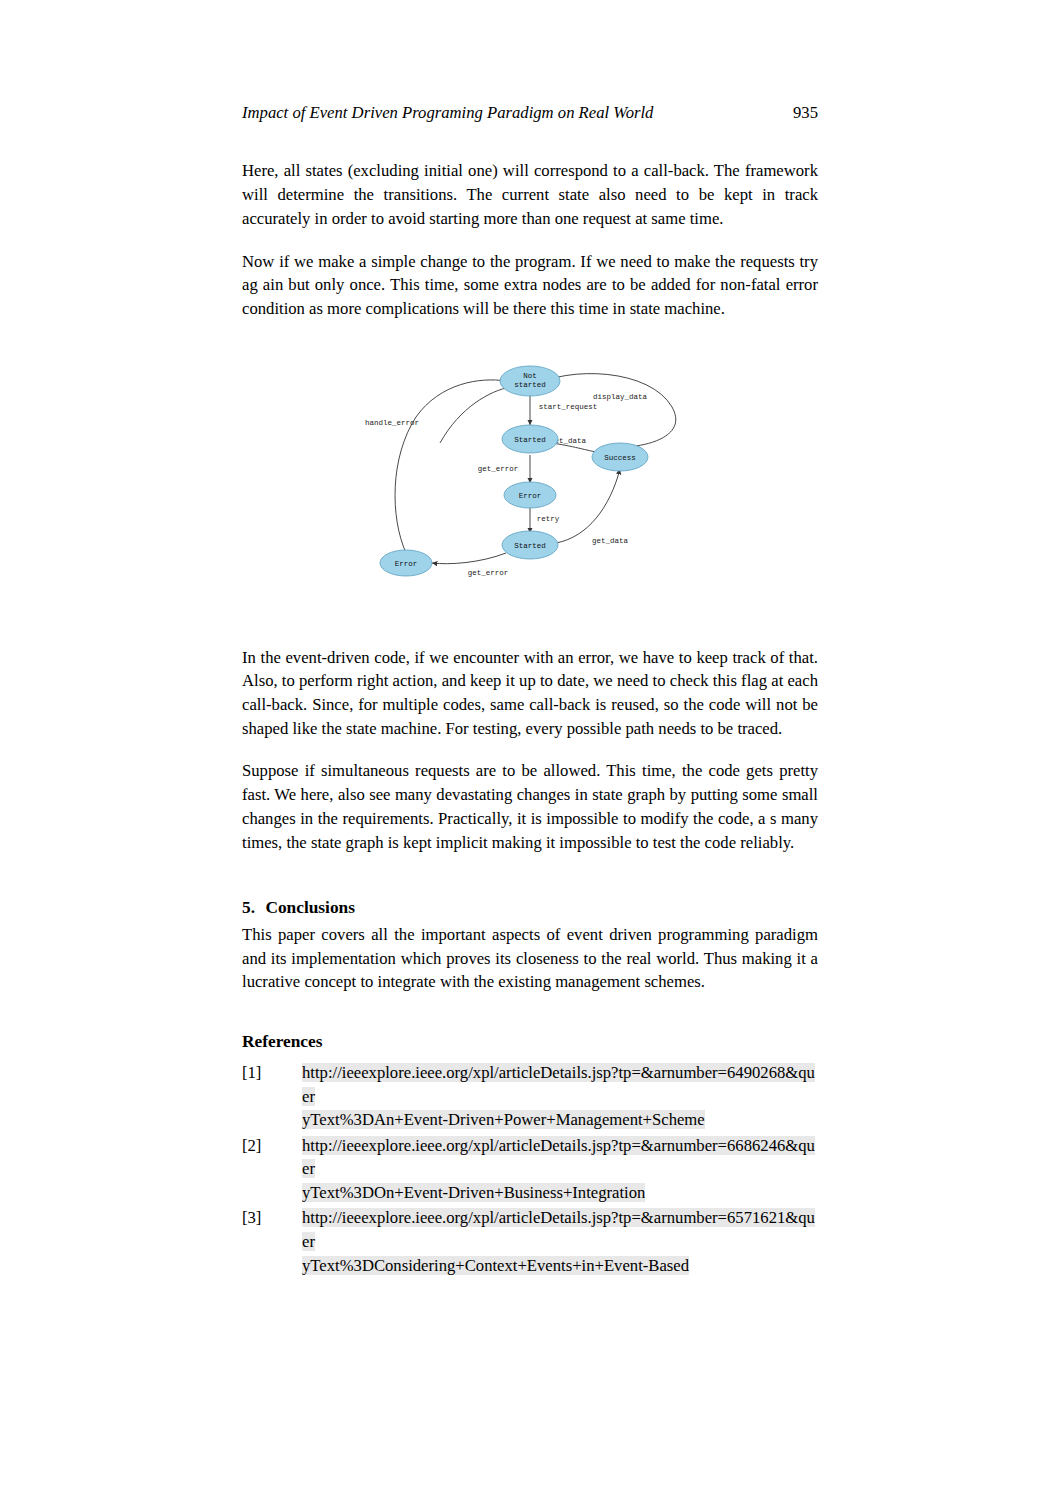Impact of Event Driven Programing Paradigm on Real World 935
Here, all states (excluding initial one) will correspond to a call-back. The framework will determine the transitions. The current state also need to be kept in track accurately in order to avoid starting more than one request at same time.
Now if we make a simple change to the program. If we need to make the requests try ag ain but only once. This time, some extra nodes are to be added for non-fatal error condition as more complications will be there this time in state machine.
display_data start_request get_data get_error retry get_data get_error handle_error Not started Started Success Error Started Error
In the event-driven code, if we encounter with an error, we have to keep track of that. Also, to perform right action, and keep it up to date, we need to check this flag at each call-back. Since, for multiple codes, same call-back is reused, so the code will not be shaped like the state machine. For testing, every possible path needs to be traced.
Suppose if simultaneous requests are to be allowed. This time, the code gets pretty fast. We here, also see many devastating changes in state graph by putting some small changes in the requirements. Practically, it is impossible to modify the code, a s many times, the state graph is kept implicit making it impossible to test the code reliably.
5. Conclusions
This paper covers all the important aspects of event driven programming paradigm and its implementation which proves its closeness to the real world. Thus making it a lucrative concept to integrate with the existing management schemes.
References
[1] http://ieeexplore.ieee.org/xpl/articleDetails.jsp?tp=&arnumber=6490268&quer yText%3DAn+Event-Driven+Power+Management+Scheme
[2] http://ieeexplore.ieee.org/xpl/articleDetails.jsp?tp=&arnumber=6686246&quer yText%3DOn+Event-Driven+Business+Integration
[3] http://ieeexplore.ieee.org/xpl/articleDetails.jsp?tp=&arnumber=6571621&quer yText%3DConsidering+Context+Events+in+Event-Based